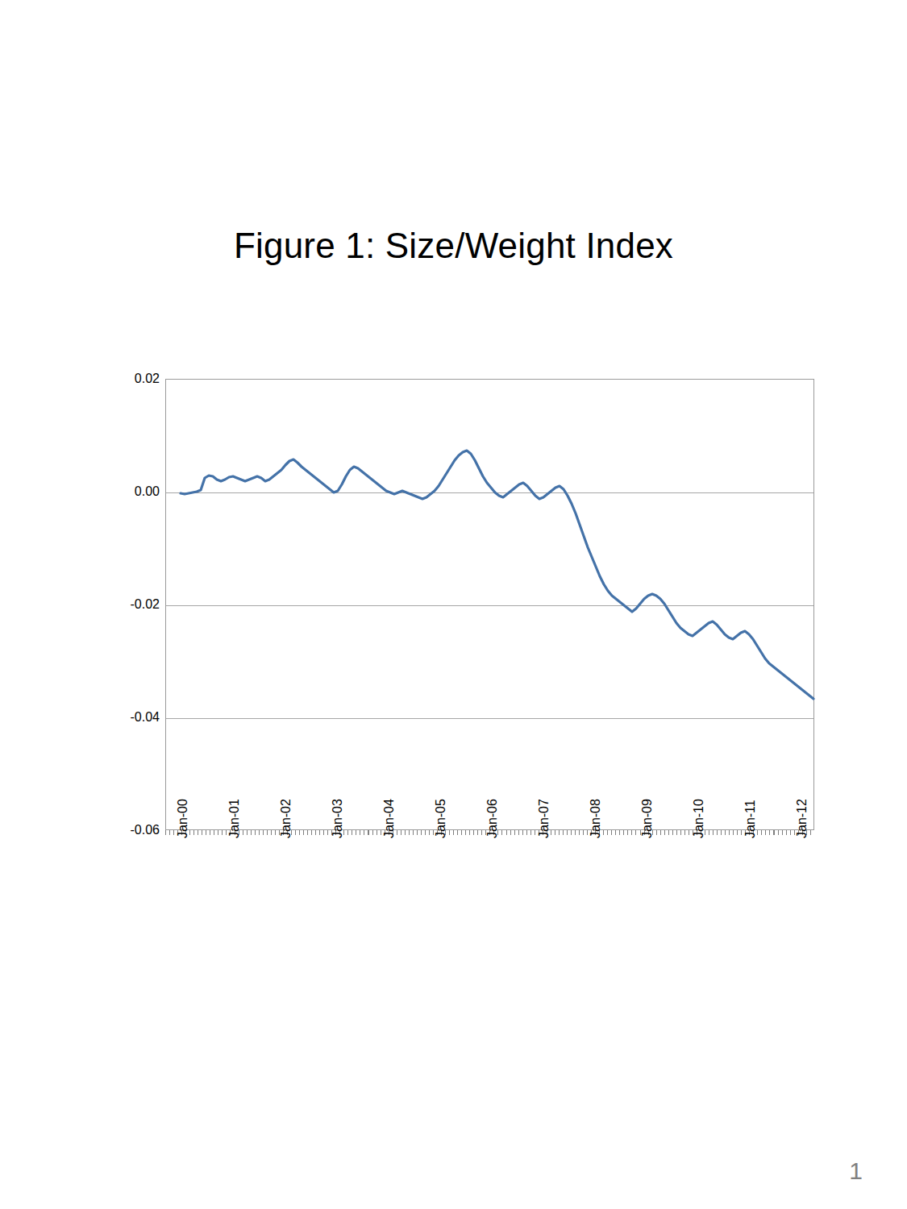Figure 1: Size/Weight Index
Log of size/weight index (Jan 2000=1)
0.02
0.00
-0.02
-0.04
-0.06
Jan-00
Jan-01
Jan-02
Jan-03
Jan-04
Jan-05
Jan-06
Jan-07
Jan-08
Jan-09
Jan-10
Jan-11
Jan-12
1